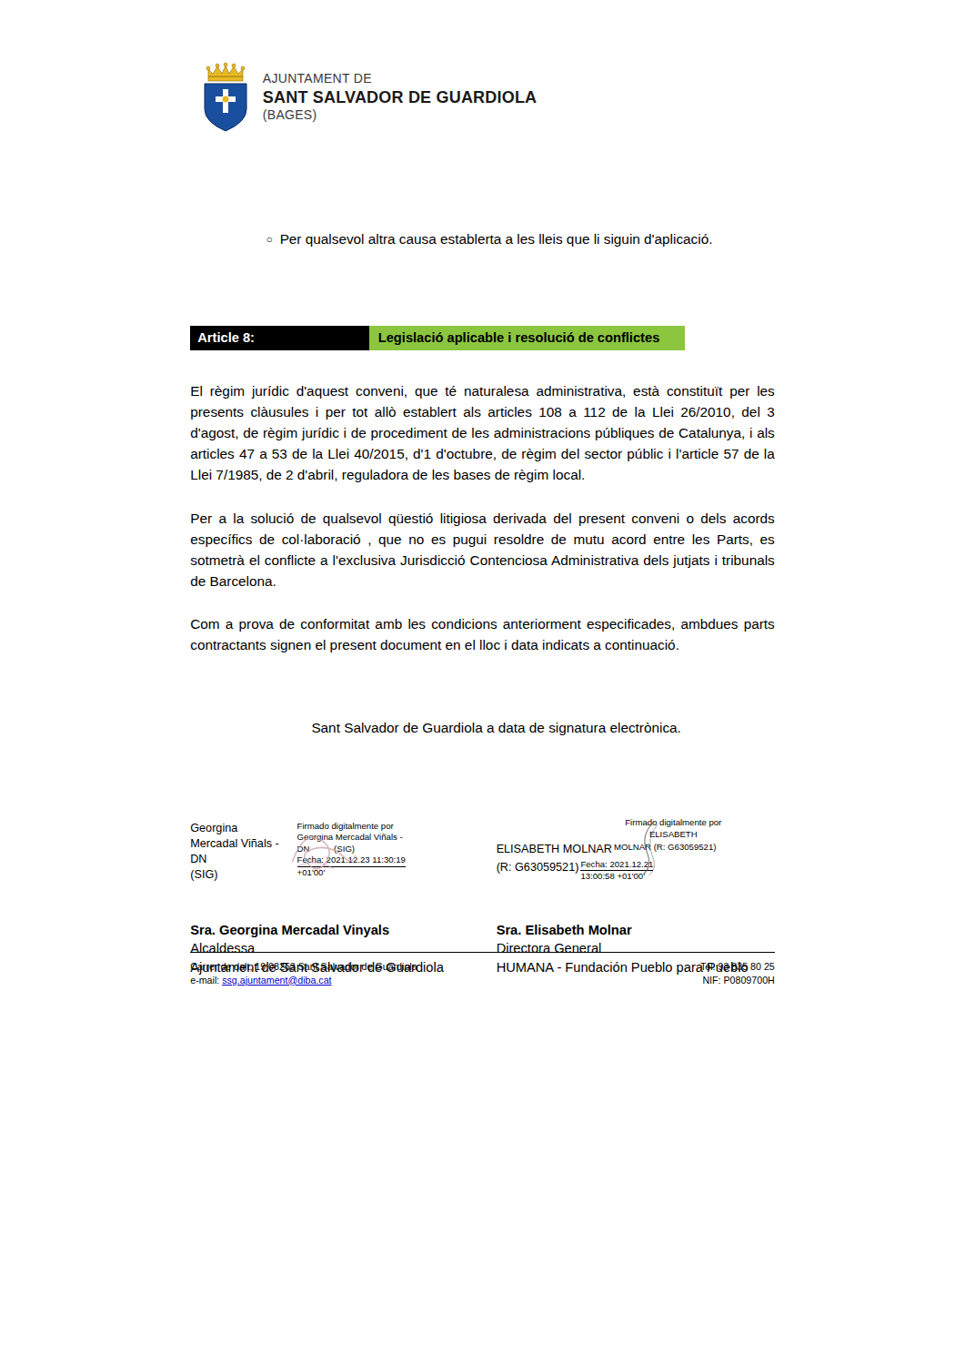AJUNTAMENT DE
SANT SALVADOR DE GUARDIOLA
(BAGES)
○ Per qualsevol altra causa establerta a les lleis que li siguin d'aplicació.
Article 8:
Legislació aplicable i resolució de conflictes
El règim jurídic d'aquest conveni, que té naturalesa administrativa, està constituït per les presents clàusules i per tot allò establert als articles 108 a 112 de la Llei 26/2010, del 3 d'agost, de règim jurídic i de procediment de les administracions públiques de Catalunya, i als articles 47 a 53 de la Llei 40/2015, d'1 d'octubre, de règim del sector públic i l'article 57 de la Llei 7/1985, de 2 d'abril, reguladora de les bases de règim local.
Per a la solució de qualsevol qüestió litigiosa derivada del present conveni o dels acords específics de col·laboració , que no es pugui resoldre de mutu acord entre les Parts, es sotmetrà el conflicte a l'exclusiva Jurisdicció Contenciosa Administrativa dels jutjats i tribunals de Barcelona.
Com a prova de conformitat amb les condicions anteriorment especificades, ambdues parts contractants signen el present document en el lloc i data indicats a continuació.
Sant Salvador de Guardiola a data de signatura electrònica.
Georgina
Mercadal Viñals -
DN
(SIG)
Firmado digitalmente por
Georgina Mercadal Viñals -
DN (SIG)
Fecha: 2021.12.23 11:30:19
+01'00'
Sra. Georgina Mercadal Vinyals
Alcaldessa
Ajuntament de Sant Salvador de Guardiola
Firmado digitalmente por
ELISABETH
ELISABETH MOLNAR
MOLNAR (R: G63059521)
(R: G63059521)
Fecha: 2021.12.21
13:00:58 +01'00'
Sra. Elisabeth Molnar
Directora General
HUMANA - Fundación Pueblo para Pueblo
Carrer de dalt, 19 08253 Sant Salvador de Guardiola
e-mail: ssg.ajuntament@diba.cat
Tel. 93 835 80 25
NIF: P0809700H